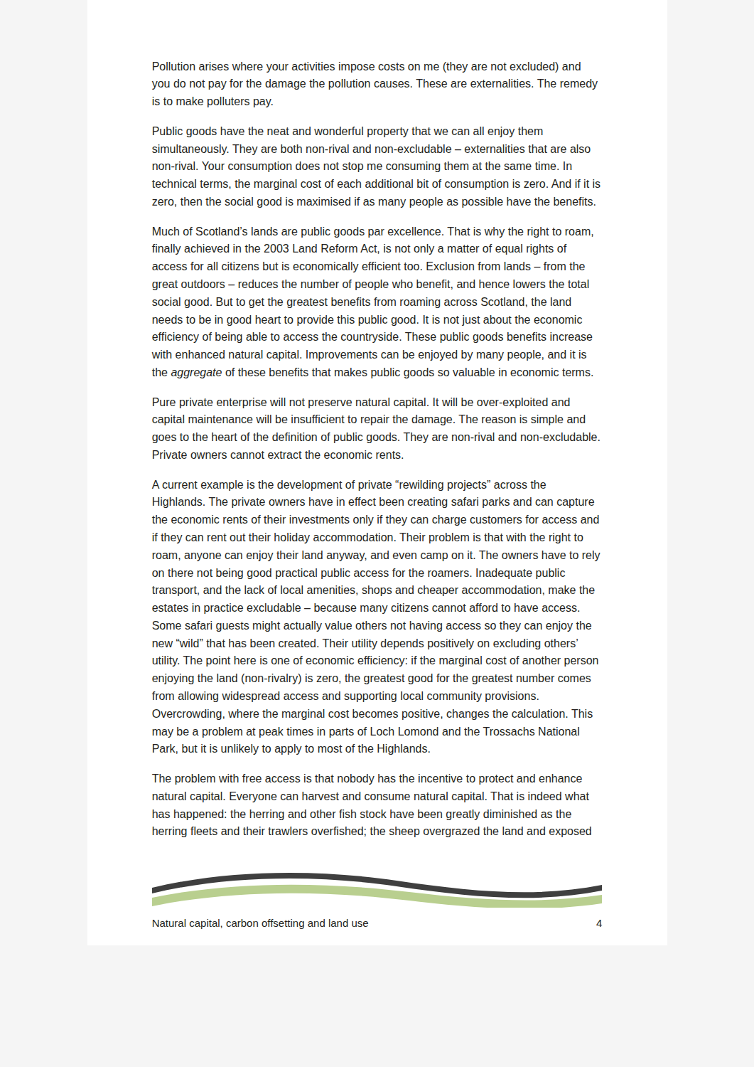Pollution arises where your activities impose costs on me (they are not excluded) and you do not pay for the damage the pollution causes. These are externalities. The remedy is to make polluters pay.
Public goods have the neat and wonderful property that we can all enjoy them simultaneously. They are both non-rival and non-excludable – externalities that are also non-rival. Your consumption does not stop me consuming them at the same time. In technical terms, the marginal cost of each additional bit of consumption is zero. And if it is zero, then the social good is maximised if as many people as possible have the benefits.
Much of Scotland’s lands are public goods par excellence. That is why the right to roam, finally achieved in the 2003 Land Reform Act, is not only a matter of equal rights of access for all citizens but is economically efficient too. Exclusion from lands – from the great outdoors – reduces the number of people who benefit, and hence lowers the total social good. But to get the greatest benefits from roaming across Scotland, the land needs to be in good heart to provide this public good. It is not just about the economic efficiency of being able to access the countryside. These public goods benefits increase with enhanced natural capital. Improvements can be enjoyed by many people, and it is the aggregate of these benefits that makes public goods so valuable in economic terms.
Pure private enterprise will not preserve natural capital. It will be over-exploited and capital maintenance will be insufficient to repair the damage. The reason is simple and goes to the heart of the definition of public goods. They are non-rival and non-excludable. Private owners cannot extract the economic rents.
A current example is the development of private “rewilding projects” across the Highlands. The private owners have in effect been creating safari parks and can capture the economic rents of their investments only if they can charge customers for access and if they can rent out their holiday accommodation. Their problem is that with the right to roam, anyone can enjoy their land anyway, and even camp on it. The owners have to rely on there not being good practical public access for the roamers. Inadequate public transport, and the lack of local amenities, shops and cheaper accommodation, make the estates in practice excludable – because many citizens cannot afford to have access. Some safari guests might actually value others not having access so they can enjoy the new “wild” that has been created. Their utility depends positively on excluding others’ utility. The point here is one of economic efficiency: if the marginal cost of another person enjoying the land (non-rivalry) is zero, the greatest good for the greatest number comes from allowing widespread access and supporting local community provisions. Overcrowding, where the marginal cost becomes positive, changes the calculation. This may be a problem at peak times in parts of Loch Lomond and the Trossachs National Park, but it is unlikely to apply to most of the Highlands.
The problem with free access is that nobody has the incentive to protect and enhance natural capital. Everyone can harvest and consume natural capital. That is indeed what has happened: the herring and other fish stock have been greatly diminished as the herring fleets and their trawlers overfished; the sheep overgrazed the land and exposed
Natural capital, carbon offsetting and land use
4